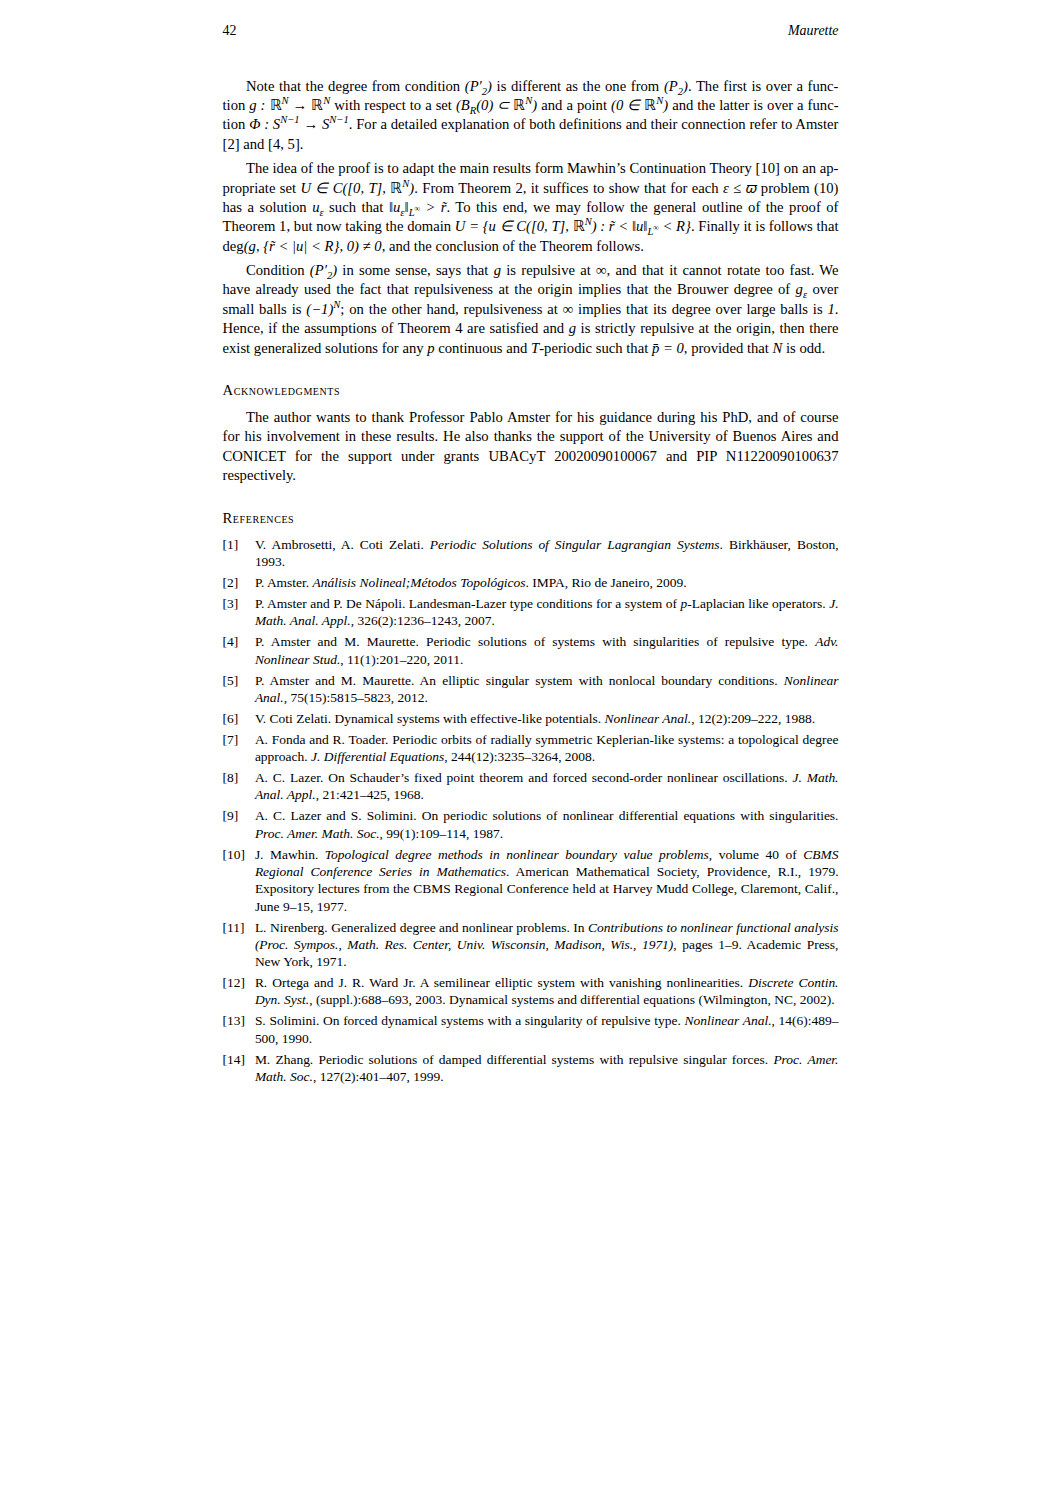42 Maurette
Note that the degree from condition (P′2) is different as the one from (P2). The first is over a function g : ℝN → ℝN with respect to a set (BR(0) ⊂ ℝN) and a point (0 ∈ ℝN) and the latter is over a function Φ : SN−1 → SN−1. For a detailed explanation of both definitions and their connection refer to Amster [2] and [4, 5].
The idea of the proof is to adapt the main results form Mawhin’s Continuation Theory [10] on an appropriate set U ∈ C([0, T], ℝN). From Theorem 2, it suffices to show that for each ε ≤ 𝜛 problem (10) has a solution uε such that ‖uε‖L∞ > r̃. To this end, we may follow the general outline of the proof of Theorem 1, but now taking the domain U = {u ∈ C([0, T], ℝN) : r̃ < ‖u‖L∞ < R}. Finally it is follows that deg(g, {r̃ < |u| < R}, 0) ≠ 0, and the conclusion of the Theorem follows.
Condition (P′2) in some sense, says that g is repulsive at ∞, and that it cannot rotate too fast. We have already used the fact that repulsiveness at the origin implies that the Brouwer degree of gε over small balls is (−1)N; on the other hand, repulsiveness at ∞ implies that its degree over large balls is 1. Hence, if the assumptions of Theorem 4 are satisfied and g is strictly repulsive at the origin, then there exist generalized solutions for any p continuous and T-periodic such that p̄ = 0, provided that N is odd.
Acknowledgments
The author wants to thank Professor Pablo Amster for his guidance during his PhD, and of course for his involvement in these results. He also thanks the support of the University of Buenos Aires and CONICET for the support under grants UBACyT 20020090100067 and PIP N11220090100637 respectively.
References
[1] V. Ambrosetti, A. Coti Zelati. Periodic Solutions of Singular Lagrangian Systems. Birkhäuser, Boston, 1993.
[2] P. Amster. Análisis Nolineal;Métodos Topológicos. IMPA, Rio de Janeiro, 2009.
[3] P. Amster and P. De Nápoli. Landesman-Lazer type conditions for a system of p-Laplacian like operators. J. Math. Anal. Appl., 326(2):1236–1243, 2007.
[4] P. Amster and M. Maurette. Periodic solutions of systems with singularities of repulsive type. Adv. Nonlinear Stud., 11(1):201–220, 2011.
[5] P. Amster and M. Maurette. An elliptic singular system with nonlocal boundary conditions. Nonlinear Anal., 75(15):5815–5823, 2012.
[6] V. Coti Zelati. Dynamical systems with effective-like potentials. Nonlinear Anal., 12(2):209–222, 1988.
[7] A. Fonda and R. Toader. Periodic orbits of radially symmetric Keplerian-like systems: a topological degree approach. J. Differential Equations, 244(12):3235–3264, 2008.
[8] A. C. Lazer. On Schauder’s fixed point theorem and forced second-order nonlinear oscillations. J. Math. Anal. Appl., 21:421–425, 1968.
[9] A. C. Lazer and S. Solimini. On periodic solutions of nonlinear differential equations with singularities. Proc. Amer. Math. Soc., 99(1):109–114, 1987.
[10] J. Mawhin. Topological degree methods in nonlinear boundary value problems, volume 40 of CBMS Regional Conference Series in Mathematics. American Mathematical Society, Providence, R.I., 1979. Expository lectures from the CBMS Regional Conference held at Harvey Mudd College, Claremont, Calif., June 9–15, 1977.
[11] L. Nirenberg. Generalized degree and nonlinear problems. In Contributions to nonlinear functional analysis (Proc. Sympos., Math. Res. Center, Univ. Wisconsin, Madison, Wis., 1971), pages 1–9. Academic Press, New York, 1971.
[12] R. Ortega and J. R. Ward Jr. A semilinear elliptic system with vanishing nonlinearities. Discrete Contin. Dyn. Syst., (suppl.):688–693, 2003. Dynamical systems and differential equations (Wilmington, NC, 2002).
[13] S. Solimini. On forced dynamical systems with a singularity of repulsive type. Nonlinear Anal., 14(6):489–500, 1990.
[14] M. Zhang. Periodic solutions of damped differential systems with repulsive singular forces. Proc. Amer. Math. Soc., 127(2):401–407, 1999.